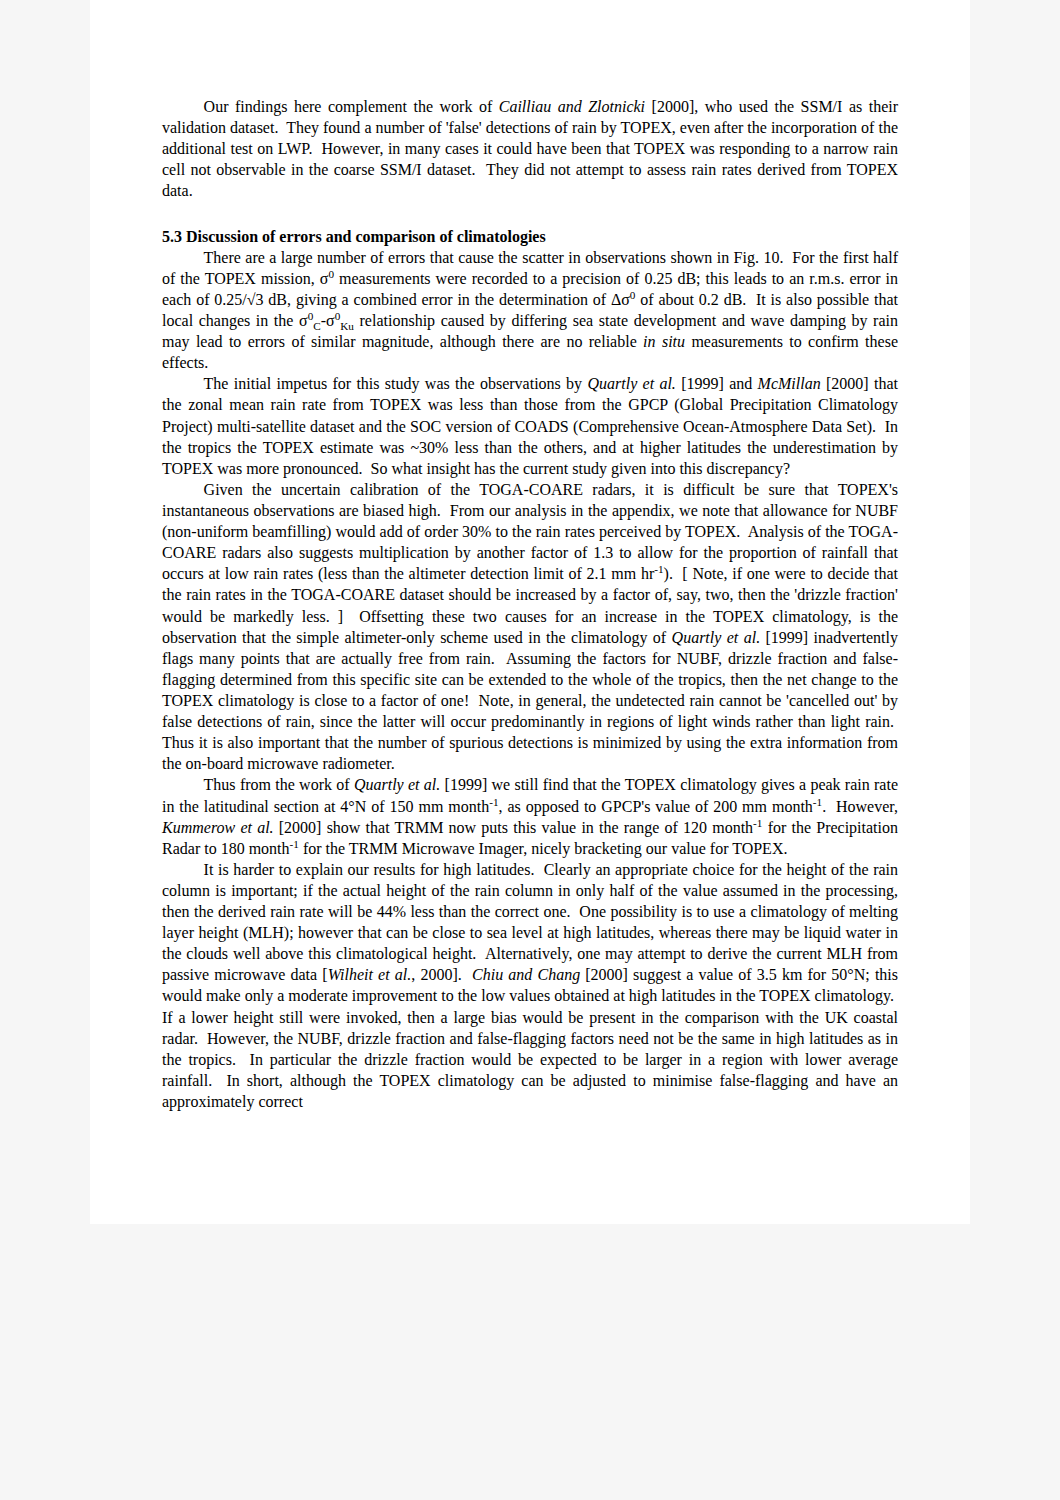Our findings here complement the work of Cailliau and Zlotnicki [2000], who used the SSM/I as their validation dataset. They found a number of 'false' detections of rain by TOPEX, even after the incorporation of the additional test on LWP. However, in many cases it could have been that TOPEX was responding to a narrow rain cell not observable in the coarse SSM/I dataset. They did not attempt to assess rain rates derived from TOPEX data.
5.3 Discussion of errors and comparison of climatologies
There are a large number of errors that cause the scatter in observations shown in Fig. 10. For the first half of the TOPEX mission, σ0 measurements were recorded to a precision of 0.25 dB; this leads to an r.m.s. error in each of 0.25/√3 dB, giving a combined error in the determination of Δσ0 of about 0.2 dB. It is also possible that local changes in the σ0C-σ0Ku relationship caused by differing sea state development and wave damping by rain may lead to errors of similar magnitude, although there are no reliable in situ measurements to confirm these effects.
The initial impetus for this study was the observations by Quartly et al. [1999] and McMillan [2000] that the zonal mean rain rate from TOPEX was less than those from the GPCP (Global Precipitation Climatology Project) multi-satellite dataset and the SOC version of COADS (Comprehensive Ocean-Atmosphere Data Set). In the tropics the TOPEX estimate was ~30% less than the others, and at higher latitudes the underestimation by TOPEX was more pronounced. So what insight has the current study given into this discrepancy?
Given the uncertain calibration of the TOGA-COARE radars, it is difficult be sure that TOPEX's instantaneous observations are biased high. From our analysis in the appendix, we note that allowance for NUBF (non-uniform beamfilling) would add of order 30% to the rain rates perceived by TOPEX. Analysis of the TOGA-COARE radars also suggests multiplication by another factor of 1.3 to allow for the proportion of rainfall that occurs at low rain rates (less than the altimeter detection limit of 2.1 mm hr-1). [ Note, if one were to decide that the rain rates in the TOGA-COARE dataset should be increased by a factor of, say, two, then the 'drizzle fraction' would be markedly less. ] Offsetting these two causes for an increase in the TOPEX climatology, is the observation that the simple altimeter-only scheme used in the climatology of Quartly et al. [1999] inadvertently flags many points that are actually free from rain. Assuming the factors for NUBF, drizzle fraction and false-flagging determined from this specific site can be extended to the whole of the tropics, then the net change to the TOPEX climatology is close to a factor of one! Note, in general, the undetected rain cannot be 'cancelled out' by false detections of rain, since the latter will occur predominantly in regions of light winds rather than light rain. Thus it is also important that the number of spurious detections is minimized by using the extra information from the on-board microwave radiometer.
Thus from the work of Quartly et al. [1999] we still find that the TOPEX climatology gives a peak rain rate in the latitudinal section at 4°N of 150 mm month-1, as opposed to GPCP's value of 200 mm month-1. However, Kummerow et al. [2000] show that TRMM now puts this value in the range of 120 month-1 for the Precipitation Radar to 180 month-1 for the TRMM Microwave Imager, nicely bracketing our value for TOPEX.
It is harder to explain our results for high latitudes. Clearly an appropriate choice for the height of the rain column is important; if the actual height of the rain column in only half of the value assumed in the processing, then the derived rain rate will be 44% less than the correct one. One possibility is to use a climatology of melting layer height (MLH); however that can be close to sea level at high latitudes, whereas there may be liquid water in the clouds well above this climatological height. Alternatively, one may attempt to derive the current MLH from passive microwave data [Wilheit et al., 2000]. Chiu and Chang [2000] suggest a value of 3.5 km for 50°N; this would make only a moderate improvement to the low values obtained at high latitudes in the TOPEX climatology. If a lower height still were invoked, then a large bias would be present in the comparison with the UK coastal radar. However, the NUBF, drizzle fraction and false-flagging factors need not be the same in high latitudes as in the tropics. In particular the drizzle fraction would be expected to be larger in a region with lower average rainfall. In short, although the TOPEX climatology can be adjusted to minimise false-flagging and have an approximately correct